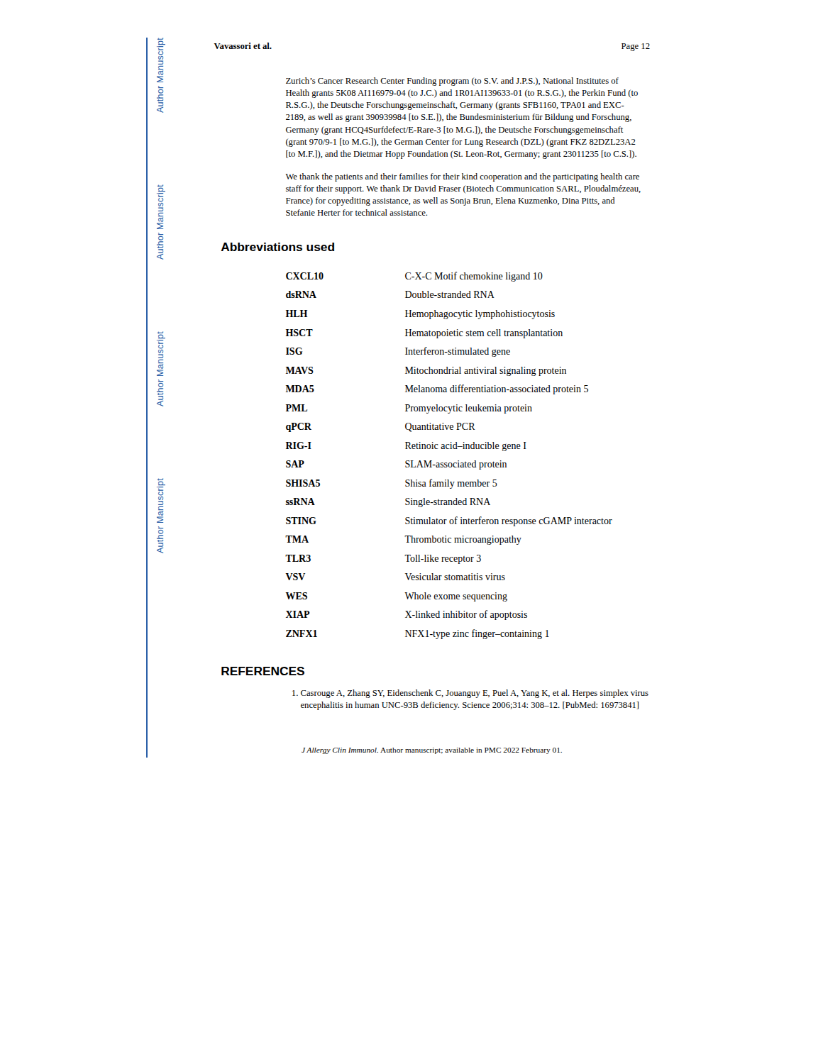Author Manuscript Author Manuscript Author Manuscript Author Manuscript
Vavassori et al.
Page 12
Zurich’s Cancer Research Center Funding program (to S.V. and J.P.S.), National Institutes of Health grants 5K08 AI116979-04 (to J.C.) and 1R01AI139633-01 (to R.S.G.), the Perkin Fund (to R.S.G.), the Deutsche Forschungsgemeinschaft, Germany (grants SFB1160, TPA01 and EXC-2189, as well as grant 390939984 [to S.E.]), the Bundesministerium für Bildung und Forschung, Germany (grant HCQ4Surfdefect/E-Rare-3 [to M.G.]), the Deutsche Forschungsgemeinschaft (grant 970/9-1 [to M.G.]), the German Center for Lung Research (DZL) (grant FKZ 82DZL23A2 [to M.F.]), and the Dietmar Hopp Foundation (St. Leon-Rot, Germany; grant 23011235 [to C.S.]).
We thank the patients and their families for their kind cooperation and the participating health care staff for their support. We thank Dr David Fraser (Biotech Communication SARL, Ploudalmézeau, France) for copyediting assistance, as well as Sonja Brun, Elena Kuzmenko, Dina Pitts, and Stefanie Herter for technical assistance.
Abbreviations used
| CXCL10 | C-X-C Motif chemokine ligand 10 |
| dsRNA | Double-stranded RNA |
| HLH | Hemophagocytic lymphohistiocytosis |
| HSCT | Hematopoietic stem cell transplantation |
| ISG | Interferon-stimulated gene |
| MAVS | Mitochondrial antiviral signaling protein |
| MDA5 | Melanoma differentiation-associated protein 5 |
| PML | Promyelocytic leukemia protein |
| qPCR | Quantitative PCR |
| RIG-I | Retinoic acid–inducible gene I |
| SAP | SLAM-associated protein |
| SHISA5 | Shisa family member 5 |
| ssRNA | Single-stranded RNA |
| STING | Stimulator of interferon response cGAMP interactor |
| TMA | Thrombotic microangiopathy |
| TLR3 | Toll-like receptor 3 |
| VSV | Vesicular stomatitis virus |
| WES | Whole exome sequencing |
| XIAP | X-linked inhibitor of apoptosis |
| ZNFX1 | NFX1-type zinc finger–containing 1 |
REFERENCES
Casrouge A, Zhang SY, Eidenschenk C, Jouanguy E, Puel A, Yang K, et al. Herpes simplex virus encephalitis in human UNC-93B deficiency. Science 2006;314: 308–12. [PubMed: 16973841]
J Allergy Clin Immunol. Author manuscript; available in PMC 2022 February 01.